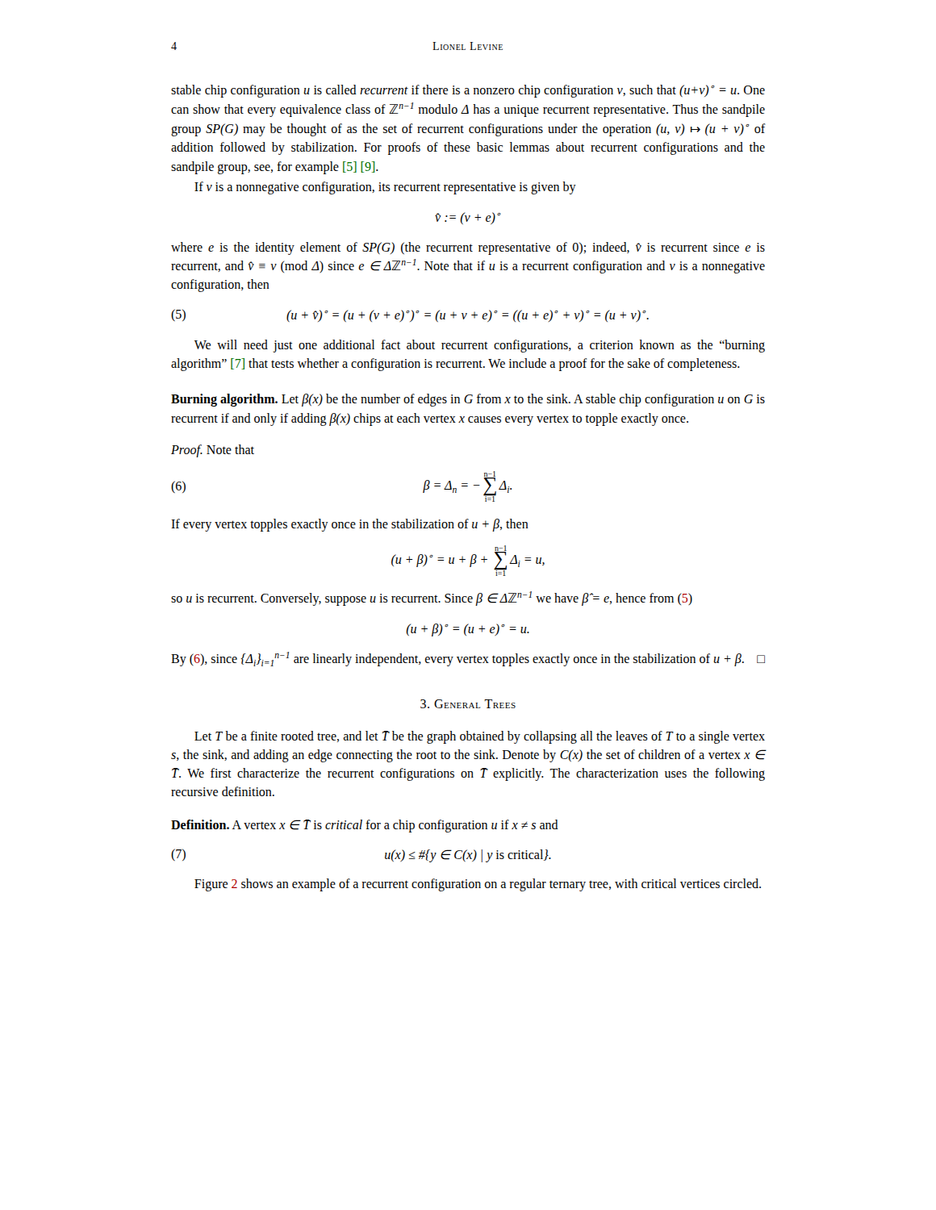4 Lionel Levine 4
stable chip configuration u is called recurrent if there is a nonzero chip configuration v, such that (u+v)∘ = u. One can show that every equivalence class of ℤn−1 modulo Δ has a unique recurrent representative. Thus the sandpile group SP(G) may be thought of as the set of recurrent configurations under the operation (u, v) ↦ (u + v)∘ of addition followed by stabilization. For proofs of these basic lemmas about recurrent configurations and the sandpile group, see, for example [5] [9].
If v is a nonnegative configuration, its recurrent representative is given by
v̂ := (v + e)∘
where e is the identity element of SP(G) (the recurrent representative of 0); indeed, v̂ is recurrent since e is recurrent, and v̂ ≡ v (mod Δ) since e ∈ Δ ℤn−1. Note that if u is a recurrent configuration and v is a nonnegative configuration, then
(5) (u + v̂)∘ = (u + (v + e)∘)∘ = (u + v + e)∘ = ((u + e)∘ + v)∘ = (u + v)∘.
We will need just one additional fact about recurrent configurations, a criterion known as the “burning algorithm” [7] that tests whether a configuration is recurrent. We include a proof for the sake of completeness.
Burning algorithm. Let β(x) be the number of edges in G from x to the sink. A stable chip configuration u on G is recurrent if and only if adding β(x) chips at each vertex x causes every vertex to topple exactly once.
Proof. Note that
(6) β = Δn = −n−1∑i=1 Δi.
If every vertex topples exactly once in the stabilization of u + β, then
(u + β)∘ = u + β + n−1∑i=1 Δi = u,
so u is recurrent. Conversely, suppose u is recurrent. Since β ∈ Δ ℤn−1 we have β̂ = e, hence from (5)
(u + β)∘ = (u + e)∘ = u.
By (6), since {Δi}i=1n−1 are linearly independent, every vertex topples exactly once in the stabilization of u + β. □
3. General Trees
Let T be a finite rooted tree, and let T̄ be the graph obtained by collapsing all the leaves of T to a single vertex s, the sink, and adding an edge connecting the root to the sink. Denote by C(x) the set of children of a vertex x ∈ T̄. We first characterize the recurrent configurations on T̄ explicitly. The characterization uses the following recursive definition.
Definition. A vertex x ∈ T̄ is critical for a chip configuration u if x ≠ s and
(7) u(x) ≤ #{y ∈ C(x) | y is critical}.
Figure 2 shows an example of a recurrent configuration on a regular ternary tree, with critical vertices circled.